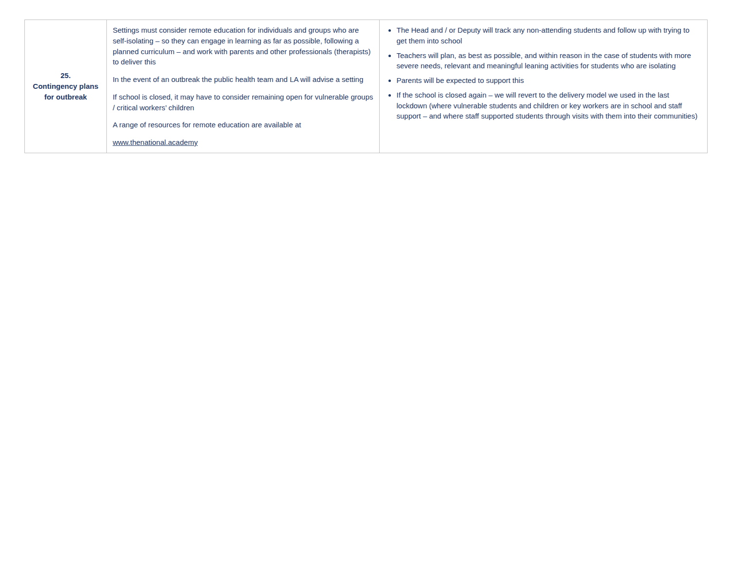| 25. Contingency plans for outbreak | Settings must consider remote education for individuals and groups who are self-isolating – so they can engage in learning as far as possible, following a planned curriculum – and work with parents and other professionals (therapists) to deliver this In the event of an outbreak the public health team and LA will advise a setting If school is closed, it may have to consider remaining open for vulnerable groups / critical workers’ children A range of resources for remote education are available at www.thenational.academy | The Head and / or Deputy will track any non-attending students and follow up with trying to get them into school Teachers will plan, as best as possible, and within reason in the case of students with more severe needs, relevant and meaningful leaning activities for students who are isolating Parents will be expected to support this If the school is closed again – we will revert to the delivery model we used in the last lockdown (where vulnerable students and children or key workers are in school and staff support – and where staff supported students through visits with them into their communities) |